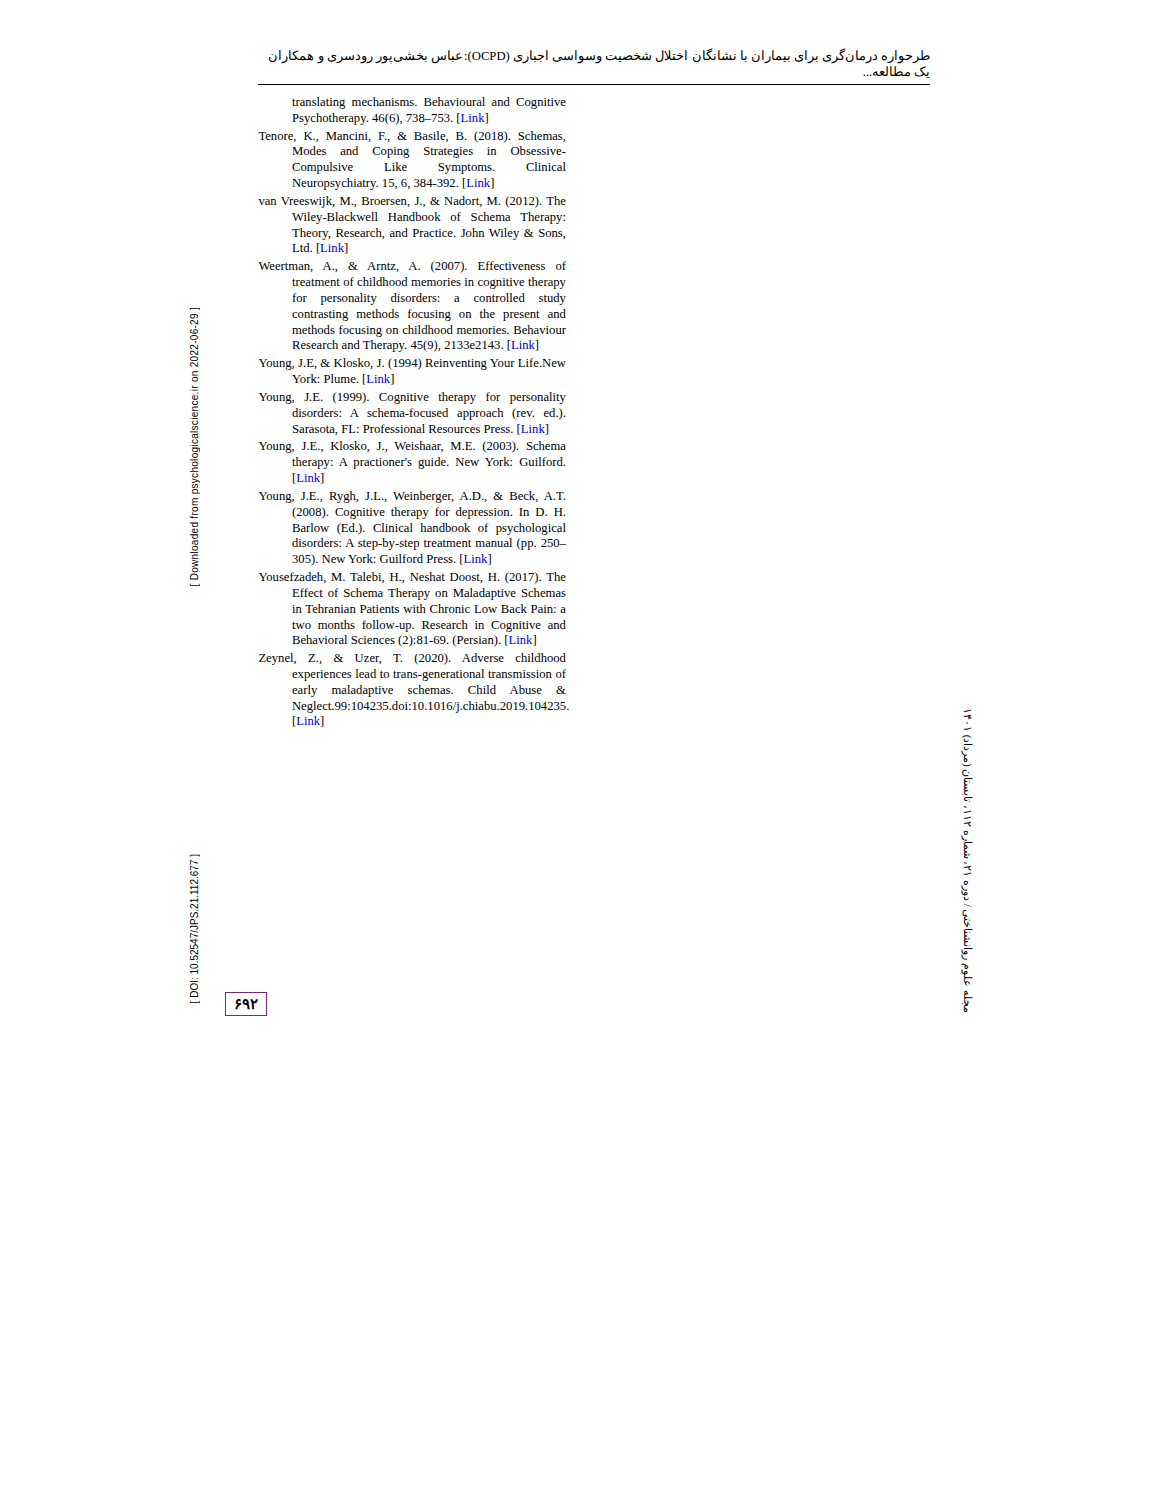طرحواره درمان‌گری برای بیماران با نشانگان اختلال شخصیت وسواسی اجباری (OCPD): یک مطالعه...
عباس بخشی‌پور رودسری و همکاران
translating mechanisms. Behavioural and Cognitive Psychotherapy. 46(6), 738–753. [Link]
Tenore, K., Mancini, F., & Basile, B. (2018). Schemas, Modes and Coping Strategies in Obsessive-Compulsive Like Symptoms. Clinical Neuropsychiatry. 15, 6, 384-392. [Link]
van Vreeswijk, M., Broersen, J., & Nadort, M. (2012). The Wiley-Blackwell Handbook of Schema Therapy: Theory, Research, and Practice. John Wiley & Sons, Ltd. [Link]
Weertman, A., & Arntz, A. (2007). Effectiveness of treatment of childhood memories in cognitive therapy for personality disorders: a controlled study contrasting methods focusing on the present and methods focusing on childhood memories. Behaviour Research and Therapy. 45(9), 2133e2143. [Link]
Young, J.E, & Klosko, J. (1994) Reinventing Your Life.New York: Plume. [Link]
Young, J.E. (1999). Cognitive therapy for personality disorders: A schema-focused approach (rev. ed.). Sarasota, FL: Professional Resources Press. [Link]
Young, J.E., Klosko, J., Weishaar, M.E. (2003). Schema therapy: A practioner's guide. New York: Guilford. [Link]
Young, J.E., Rygh, J.L., Weinberger, A.D., & Beck, A.T. (2008). Cognitive therapy for depression. In D. H. Barlow (Ed.). Clinical handbook of psychological disorders: A step-by-step treatment manual (pp. 250–305). New York: Guilford Press. [Link]
Yousefzadeh, M. Talebi, H., Neshat Doost, H. (2017). The Effect of Schema Therapy on Maladaptive Schemas in Tehranian Patients with Chronic Low Back Pain: a two months follow-up. Research in Cognitive and Behavioral Sciences (2):81-69. (Persian). [Link]
Zeynel, Z., & Uzer, T. (2020). Adverse childhood experiences lead to trans-generational transmission of early maladaptive schemas. Child Abuse & Neglect.99:104235.doi:10.1016/j.chiabu.2019.104235. [Link]
[ Downloaded from psychologicalscience.ir on 2022-06-29 ]
[ DOI: 10.52547/JPS.21.112.677 ]
مجله علوم روانشناختی / دوره ۲۱، شماره ۱۱۲، تابستان (مرداد) ۱۴۰۱
۶۹۲